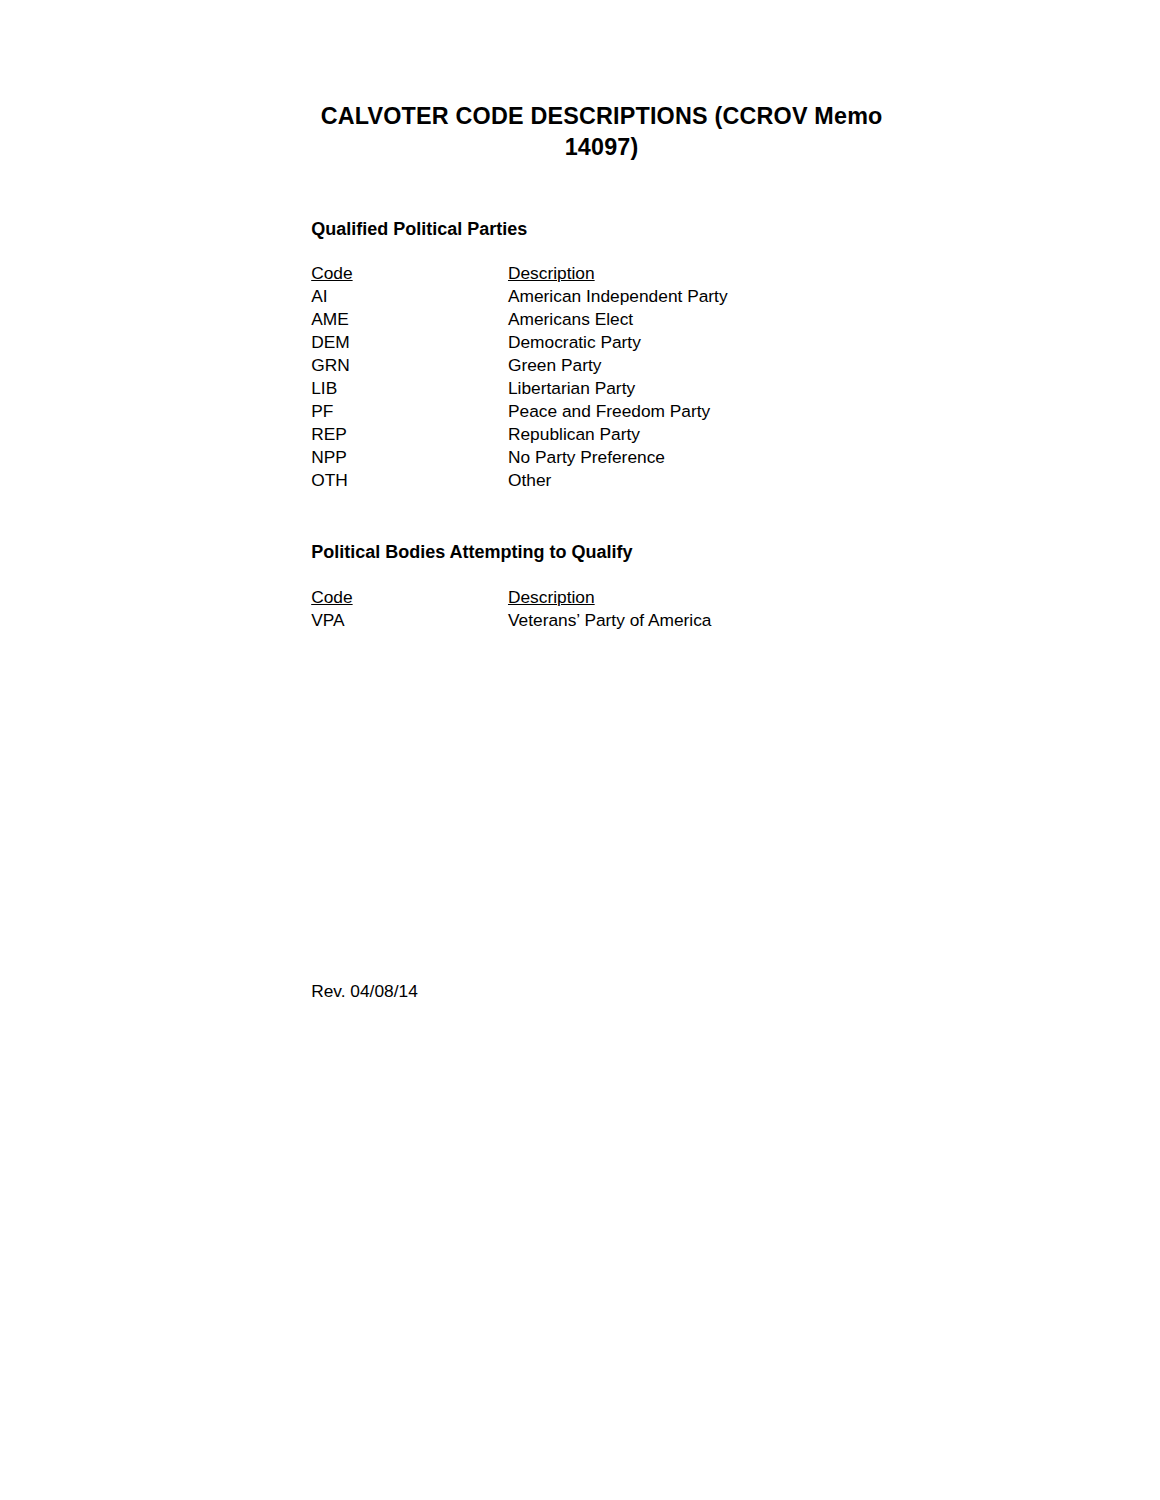CALVOTER CODE DESCRIPTIONS (CCROV Memo 14097)
Qualified Political Parties
| Code | Description |
| AI | American Independent Party |
| AME | Americans Elect |
| DEM | Democratic Party |
| GRN | Green Party |
| LIB | Libertarian Party |
| PF | Peace and Freedom Party |
| REP | Republican Party |
| NPP | No Party Preference |
| OTH | Other |
Political Bodies Attempting to Qualify
| Code | Description |
| VPA | Veterans’ Party of America |
Rev. 04/08/14